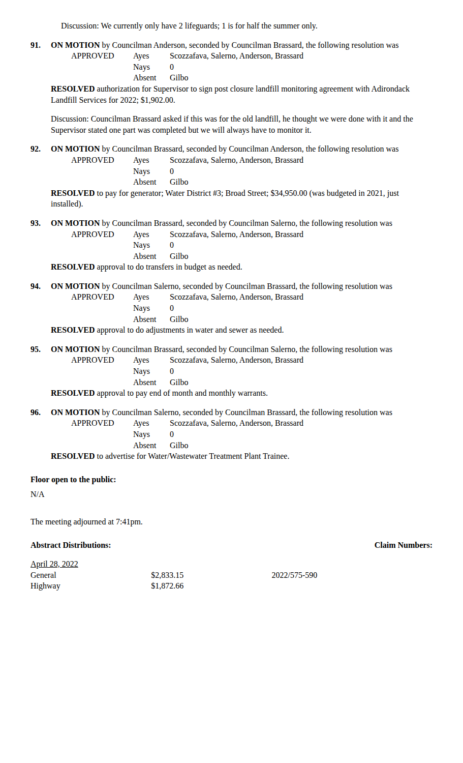Discussion: We currently only have 2 lifeguards; 1 is for half the summer only.
91.
ON MOTION by Councilman Anderson, seconded by Councilman Brassard, the following resolution was
| APPROVED | Ayes | Scozzafava, Salerno, Anderson, Brassard |
| | Nays | 0 |
| | Absent | Gilbo |
RESOLVED authorization for Supervisor to sign post closure landfill monitoring agreement with Adirondack Landfill Services for 2022; $1,902.00.
Discussion: Councilman Brassard asked if this was for the old landfill, he thought we were done with it and the Supervisor stated one part was completed but we will always have to monitor it.
92.
ON MOTION by Councilman Brassard, seconded by Councilman Anderson, the following resolution was
| APPROVED | Ayes | Scozzafava, Salerno, Anderson, Brassard |
| | Nays | 0 |
| | Absent | Gilbo |
RESOLVED to pay for generator; Water District #3; Broad Street; $34,950.00 (was budgeted in 2021, just installed).
93.
ON MOTION by Councilman Brassard, seconded by Councilman Salerno, the following resolution was
| APPROVED | Ayes | Scozzafava, Salerno, Anderson, Brassard |
| | Nays | 0 |
| | Absent | Gilbo |
RESOLVED approval to do transfers in budget as needed.
94.
ON MOTION by Councilman Salerno, seconded by Councilman Brassard, the following resolution was
| APPROVED | Ayes | Scozzafava, Salerno, Anderson, Brassard |
| | Nays | 0 |
| | Absent | Gilbo |
RESOLVED approval to do adjustments in water and sewer as needed.
95.
ON MOTION by Councilman Brassard, seconded by Councilman Salerno, the following resolution was
| APPROVED | Ayes | Scozzafava, Salerno, Anderson, Brassard |
| | Nays | 0 |
| | Absent | Gilbo |
RESOLVED approval to pay end of month and monthly warrants.
96.
ON MOTION by Councilman Salerno, seconded by Councilman Brassard, the following resolution was
| APPROVED | Ayes | Scozzafava, Salerno, Anderson, Brassard |
| | Nays | 0 |
| | Absent | Gilbo |
RESOLVED to advertise for Water/Wastewater Treatment Plant Trainee.
Floor open to the public:
N/A
The meeting adjourned at 7:41pm.
Abstract Distributions: Claim Numbers:
| April 28, 2022 | | |
| General | $2,833.15 | 2022/575-590 |
| Highway | $1,872.66 | |